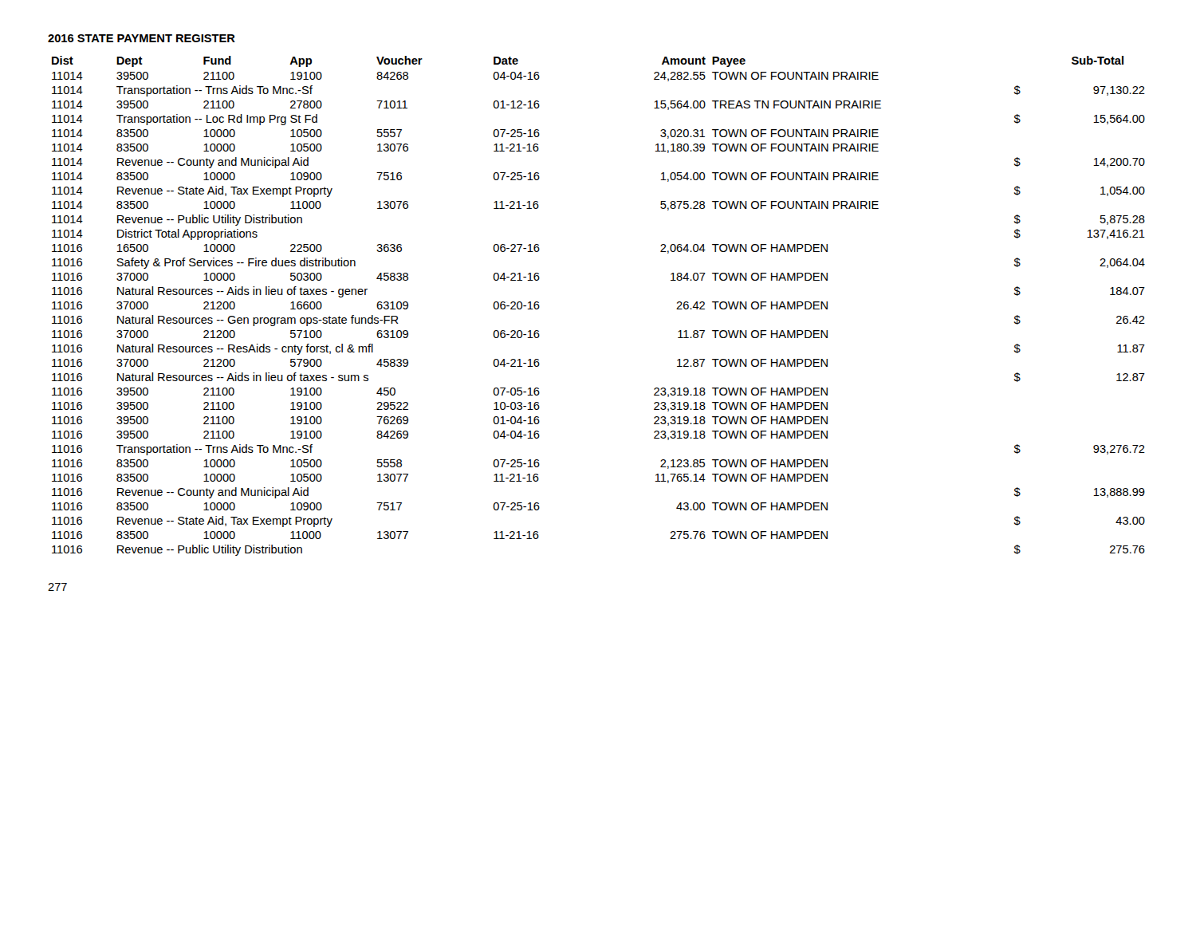2016 STATE PAYMENT REGISTER
| Dist | Dept | Fund | App | Voucher | Date | Amount | Payee | Sub-Total |
| --- | --- | --- | --- | --- | --- | --- | --- | --- |
| 11014 | 39500 | 21100 | 19100 | 84268 | 04-04-16 | 24,282.55 | TOWN OF FOUNTAIN PRAIRIE | |
| 11014 | Transportation -- Trns Aids To Mnc.-Sf | | | $ 97,130.22 |
| 11014 | 39500 | 21100 | 27800 | 71011 | 01-12-16 | 15,564.00 | TREAS TN FOUNTAIN PRAIRIE | |
| 11014 | Transportation -- Loc Rd Imp Prg St Fd | | | $ 15,564.00 |
| 11014 | 83500 | 10000 | 10500 | 5557 | 07-25-16 | 3,020.31 | TOWN OF FOUNTAIN PRAIRIE | |
| 11014 | 83500 | 10000 | 10500 | 13076 | 11-21-16 | 11,180.39 | TOWN OF FOUNTAIN PRAIRIE | |
| 11014 | Revenue -- County and Municipal Aid | | | $ 14,200.70 |
| 11014 | 83500 | 10000 | 10900 | 7516 | 07-25-16 | 1,054.00 | TOWN OF FOUNTAIN PRAIRIE | |
| 11014 | Revenue -- State Aid, Tax Exempt Proprty | | | $ 1,054.00 |
| 11014 | 83500 | 10000 | 11000 | 13076 | 11-21-16 | 5,875.28 | TOWN OF FOUNTAIN PRAIRIE | |
| 11014 | Revenue -- Public Utility Distribution | | | $ 5,875.28 |
| 11014 | District Total Appropriations | | | $ 137,416.21 |
| 11016 | 16500 | 10000 | 22500 | 3636 | 06-27-16 | 2,064.04 | TOWN OF HAMPDEN | |
| 11016 | Safety & Prof Services -- Fire dues distribution | | | $ 2,064.04 |
| 11016 | 37000 | 10000 | 50300 | 45838 | 04-21-16 | 184.07 | TOWN OF HAMPDEN | |
| 11016 | Natural Resources -- Aids in lieu of taxes - gener | | | $ 184.07 |
| 11016 | 37000 | 21200 | 16600 | 63109 | 06-20-16 | 26.42 | TOWN OF HAMPDEN | |
| 11016 | Natural Resources -- Gen program ops-state funds-FR | | | $ 26.42 |
| 11016 | 37000 | 21200 | 57100 | 63109 | 06-20-16 | 11.87 | TOWN OF HAMPDEN | |
| 11016 | Natural Resources -- ResAids - cnty forst, cl & mfl | | | $ 11.87 |
| 11016 | 37000 | 21200 | 57900 | 45839 | 04-21-16 | 12.87 | TOWN OF HAMPDEN | |
| 11016 | Natural Resources -- Aids in lieu of taxes - sum s | | | $ 12.87 |
| 11016 | 39500 | 21100 | 19100 | 450 | 07-05-16 | 23,319.18 | TOWN OF HAMPDEN | |
| 11016 | 39500 | 21100 | 19100 | 29522 | 10-03-16 | 23,319.18 | TOWN OF HAMPDEN | |
| 11016 | 39500 | 21100 | 19100 | 76269 | 01-04-16 | 23,319.18 | TOWN OF HAMPDEN | |
| 11016 | 39500 | 21100 | 19100 | 84269 | 04-04-16 | 23,319.18 | TOWN OF HAMPDEN | |
| 11016 | Transportation -- Trns Aids To Mnc.-Sf | | | $ 93,276.72 |
| 11016 | 83500 | 10000 | 10500 | 5558 | 07-25-16 | 2,123.85 | TOWN OF HAMPDEN | |
| 11016 | 83500 | 10000 | 10500 | 13077 | 11-21-16 | 11,765.14 | TOWN OF HAMPDEN | |
| 11016 | Revenue -- County and Municipal Aid | | | $ 13,888.99 |
| 11016 | 83500 | 10000 | 10900 | 7517 | 07-25-16 | 43.00 | TOWN OF HAMPDEN | |
| 11016 | Revenue -- State Aid, Tax Exempt Proprty | | | $ 43.00 |
| 11016 | 83500 | 10000 | 11000 | 13077 | 11-21-16 | 275.76 | TOWN OF HAMPDEN | |
| 11016 | Revenue -- Public Utility Distribution | | | $ 275.76 |
277